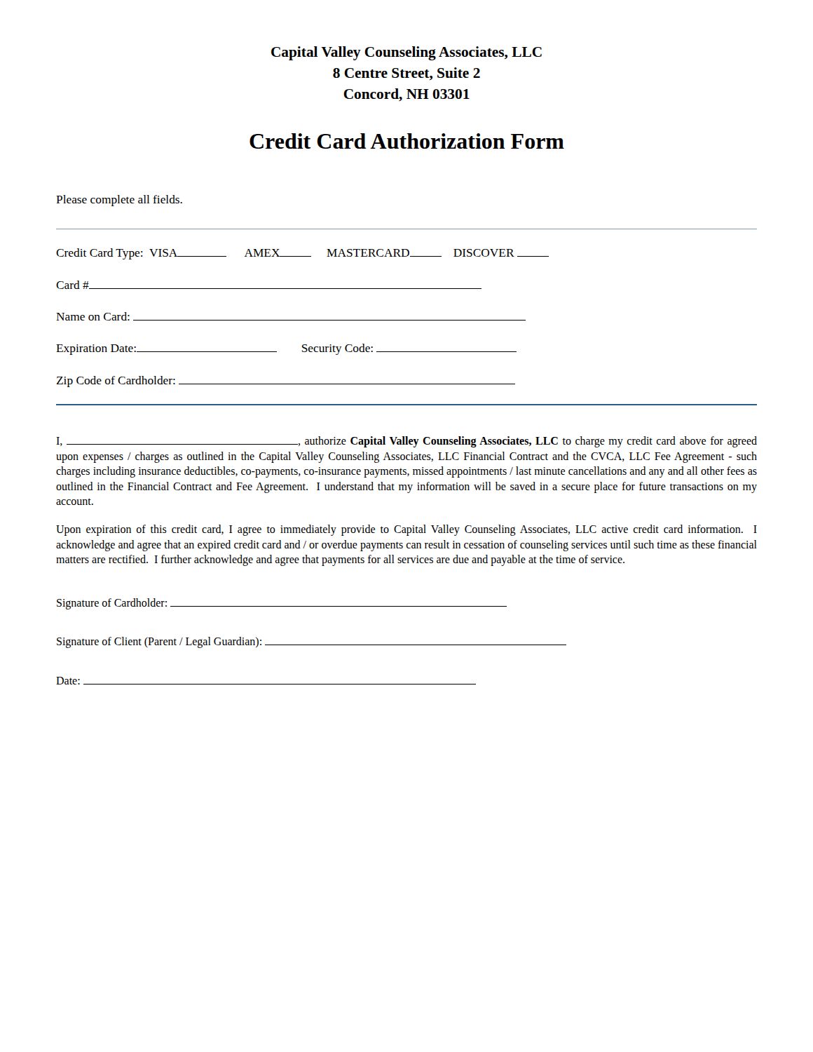Capital Valley Counseling Associates, LLC
8 Centre Street, Suite 2
Concord, NH 03301
Credit Card Authorization Form
Please complete all fields.
Credit Card Type: VISA AMEX MASTERCARD DISCOVER
Card #
Name on Card:
Expiration Date: Security Code:
Zip Code of Cardholder:
I, , authorize Capital Valley Counseling Associates, LLC to charge my credit card above for agreed upon expenses / charges as outlined in the Capital Valley Counseling Associates, LLC Financial Contract and the CVCA, LLC Fee Agreement - such charges including insurance deductibles, co-payments, co-insurance payments, missed appointments / last minute cancellations and any and all other fees as outlined in the Financial Contract and Fee Agreement. I understand that my information will be saved in a secure place for future transactions on my account.
Upon expiration of this credit card, I agree to immediately provide to Capital Valley Counseling Associates, LLC active credit card information. I acknowledge and agree that an expired credit card and / or overdue payments can result in cessation of counseling services until such time as these financial matters are rectified. I further acknowledge and agree that payments for all services are due and payable at the time of service.
Signature of Cardholder:
Signature of Client (Parent / Legal Guardian):
Date: